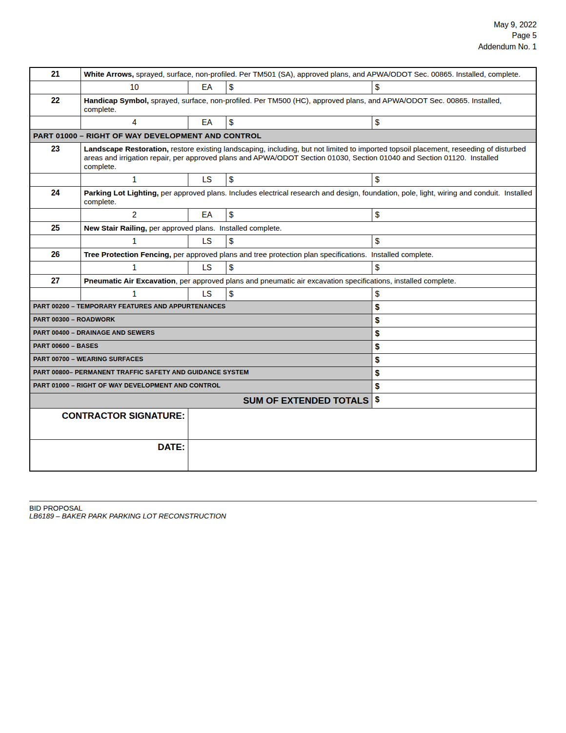May 9, 2022
Page 5
Addendum No. 1
| 21 | White Arrows, sprayed, surface, non-profiled. Per TM501 (SA), approved plans, and APWA/ODOT Sec. 00865. Installed, complete. |
| | 10 | EA | $ | $ |
| 22 | Handicap Symbol, sprayed, surface, non-profiled. Per TM500 (HC), approved plans, and APWA/ODOT Sec. 00865. Installed, complete. |
| | 4 | EA | $ | $ |
| PART 01000 – RIGHT OF WAY DEVELOPMENT AND CONTROL |
| 23 | Landscape Restoration, restore existing landscaping, including, but not limited to imported topsoil placement, reseeding of disturbed areas and irrigation repair, per approved plans and APWA/ODOT Section 01030, Section 01040 and Section 01120. Installed complete. |
| | 1 | LS | $ | $ |
| 24 | Parking Lot Lighting, per approved plans. Includes electrical research and design, foundation, pole, light, wiring and conduit. Installed complete. |
| | 2 | EA | $ | $ |
| 25 | New Stair Railing, per approved plans. Installed complete. |
| | 1 | LS | $ | $ |
| 26 | Tree Protection Fencing, per approved plans and tree protection plan specifications. Installed complete. |
| | 1 | LS | $ | $ |
| 27 | Pneumatic Air Excavation , per approved plans and pneumatic air excavation specifications, installed complete. |
| | 1 | LS | $ | $ |
| PART 00200 – TEMPORARY FEATURES AND APPURTENANCES | $ |
| PART 00300 – ROADWORK | $ |
| PART 00400 – DRAINAGE AND SEWERS | $ |
| PART 00600 – BASES | $ |
| PART 00700 – WEARING SURFACES | $ |
| PART 00800– PERMANENT TRAFFIC SAFETY AND GUIDANCE SYSTEM | $ |
| PART 01000 – RIGHT OF WAY DEVELOPMENT AND CONTROL | $ |
| SUM OF EXTENDED TOTALS | $ |
| CONTRACTOR SIGNATURE: | |
| DATE: | |
BID PROPOSAL
LB6189 – BAKER PARK PARKING LOT RECONSTRUCTION